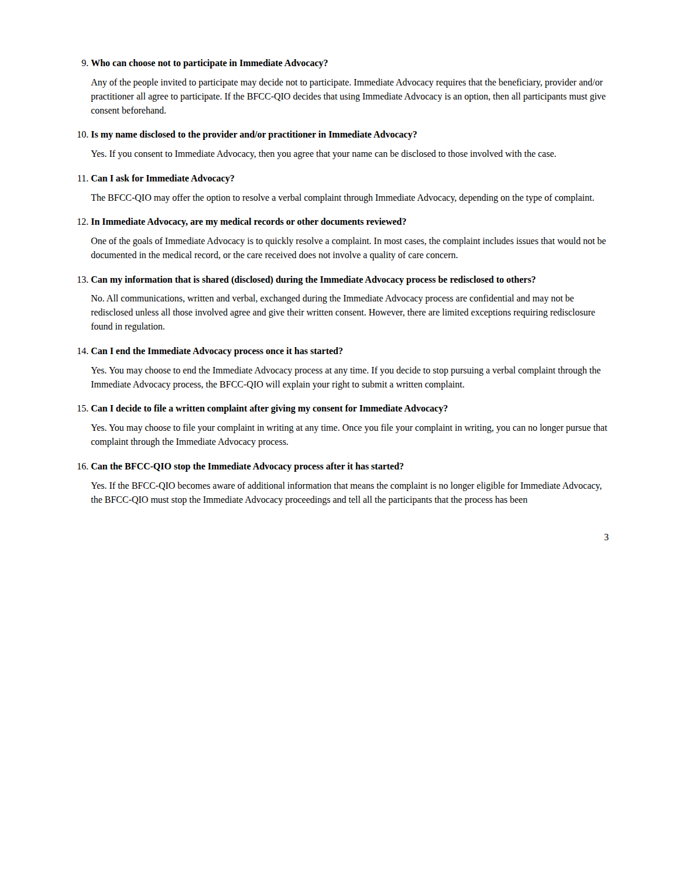Who can choose not to participate in Immediate Advocacy?
Any of the people invited to participate may decide not to participate. Immediate Advocacy requires that the beneficiary, provider and/or practitioner all agree to participate. If the BFCC-QIO decides that using Immediate Advocacy is an option, then all participants must give consent beforehand.
Is my name disclosed to the provider and/or practitioner in Immediate Advocacy?
Yes. If you consent to Immediate Advocacy, then you agree that your name can be disclosed to those involved with the case.
Can I ask for Immediate Advocacy?
The BFCC-QIO may offer the option to resolve a verbal complaint through Immediate Advocacy, depending on the type of complaint.
In Immediate Advocacy, are my medical records or other documents reviewed?
One of the goals of Immediate Advocacy is to quickly resolve a complaint. In most cases, the complaint includes issues that would not be documented in the medical record, or the care received does not involve a quality of care concern.
Can my information that is shared (disclosed) during the Immediate Advocacy process be redisclosed to others?
No. All communications, written and verbal, exchanged during the Immediate Advocacy process are confidential and may not be redisclosed unless all those involved agree and give their written consent. However, there are limited exceptions requiring redisclosure found in regulation.
Can I end the Immediate Advocacy process once it has started?
Yes. You may choose to end the Immediate Advocacy process at any time. If you decide to stop pursuing a verbal complaint through the Immediate Advocacy process, the BFCC-QIO will explain your right to submit a written complaint.
Can I decide to file a written complaint after giving my consent for Immediate Advocacy?
Yes. You may choose to file your complaint in writing at any time. Once you file your complaint in writing, you can no longer pursue that complaint through the Immediate Advocacy process.
Can the BFCC-QIO stop the Immediate Advocacy process after it has started?
Yes. If the BFCC-QIO becomes aware of additional information that means the complaint is no longer eligible for Immediate Advocacy, the BFCC-QIO must stop the Immediate Advocacy proceedings and tell all the participants that the process has been
3